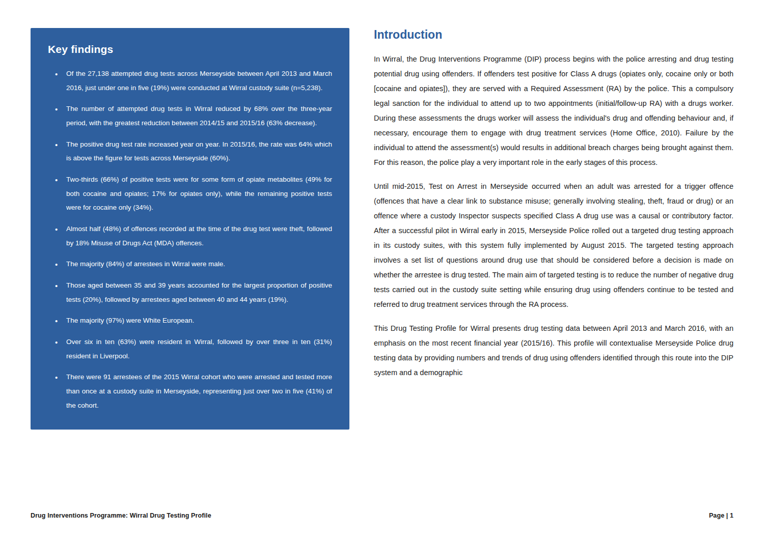Key findings
Of the 27,138 attempted drug tests across Merseyside between April 2013 and March 2016, just under one in five (19%) were conducted at Wirral custody suite (n=5,238).
The number of attempted drug tests in Wirral reduced by 68% over the three-year period, with the greatest reduction between 2014/15 and 2015/16 (63% decrease).
The positive drug test rate increased year on year. In 2015/16, the rate was 64% which is above the figure for tests across Merseyside (60%).
Two-thirds (66%) of positive tests were for some form of opiate metabolites (49% for both cocaine and opiates; 17% for opiates only), while the remaining positive tests were for cocaine only (34%).
Almost half (48%) of offences recorded at the time of the drug test were theft, followed by 18% Misuse of Drugs Act (MDA) offences.
The majority (84%) of arrestees in Wirral were male.
Those aged between 35 and 39 years accounted for the largest proportion of positive tests (20%), followed by arrestees aged between 40 and 44 years (19%).
The majority (97%) were White European.
Over six in ten (63%) were resident in Wirral, followed by over three in ten (31%) resident in Liverpool.
There were 91 arrestees of the 2015 Wirral cohort who were arrested and tested more than once at a custody suite in Merseyside, representing just over two in five (41%) of the cohort.
Introduction
In Wirral, the Drug Interventions Programme (DIP) process begins with the police arresting and drug testing potential drug using offenders. If offenders test positive for Class A drugs (opiates only, cocaine only or both [cocaine and opiates]), they are served with a Required Assessment (RA) by the police. This a compulsory legal sanction for the individual to attend up to two appointments (initial/follow-up RA) with a drugs worker. During these assessments the drugs worker will assess the individual's drug and offending behaviour and, if necessary, encourage them to engage with drug treatment services (Home Office, 2010). Failure by the individual to attend the assessment(s) would results in additional breach charges being brought against them. For this reason, the police play a very important role in the early stages of this process.
Until mid-2015, Test on Arrest in Merseyside occurred when an adult was arrested for a trigger offence (offences that have a clear link to substance misuse; generally involving stealing, theft, fraud or drug) or an offence where a custody Inspector suspects specified Class A drug use was a causal or contributory factor. After a successful pilot in Wirral early in 2015, Merseyside Police rolled out a targeted drug testing approach in its custody suites, with this system fully implemented by August 2015. The targeted testing approach involves a set list of questions around drug use that should be considered before a decision is made on whether the arrestee is drug tested. The main aim of targeted testing is to reduce the number of negative drug tests carried out in the custody suite setting while ensuring drug using offenders continue to be tested and referred to drug treatment services through the RA process.
This Drug Testing Profile for Wirral presents drug testing data between April 2013 and March 2016, with an emphasis on the most recent financial year (2015/16). This profile will contextualise Merseyside Police drug testing data by providing numbers and trends of drug using offenders identified through this route into the DIP system and a demographic
Drug Interventions Programme: Wirral Drug Testing Profile
Page | 1